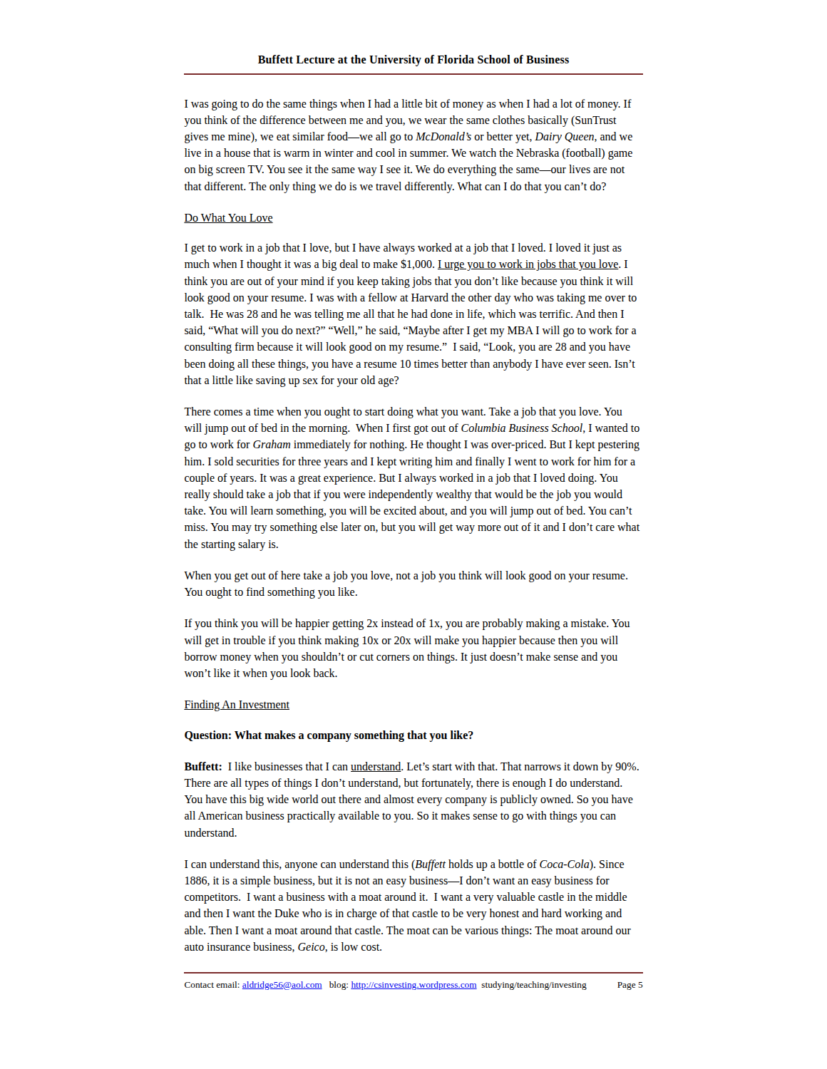Buffett Lecture at the University of Florida School of Business
I was going to do the same things when I had a little bit of money as when I had a lot of money. If you think of the difference between me and you, we wear the same clothes basically (SunTrust gives me mine), we eat similar food—we all go to McDonald’s or better yet, Dairy Queen, and we live in a house that is warm in winter and cool in summer. We watch the Nebraska (football) game on big screen TV. You see it the same way I see it. We do everything the same—our lives are not that different. The only thing we do is we travel differently. What can I do that you can’t do?
Do What You Love
I get to work in a job that I love, but I have always worked at a job that I loved. I loved it just as much when I thought it was a big deal to make $1,000. I urge you to work in jobs that you love. I think you are out of your mind if you keep taking jobs that you don’t like because you think it will look good on your resume. I was with a fellow at Harvard the other day who was taking me over to talk. He was 28 and he was telling me all that he had done in life, which was terrific. And then I said, “What will you do next?” “Well,” he said, “Maybe after I get my MBA I will go to work for a consulting firm because it will look good on my resume.” I said, “Look, you are 28 and you have been doing all these things, you have a resume 10 times better than anybody I have ever seen. Isn’t that a little like saving up sex for your old age?
There comes a time when you ought to start doing what you want. Take a job that you love. You will jump out of bed in the morning. When I first got out of Columbia Business School, I wanted to go to work for Graham immediately for nothing. He thought I was over-priced. But I kept pestering him. I sold securities for three years and I kept writing him and finally I went to work for him for a couple of years. It was a great experience. But I always worked in a job that I loved doing. You really should take a job that if you were independently wealthy that would be the job you would take. You will learn something, you will be excited about, and you will jump out of bed. You can’t miss. You may try something else later on, but you will get way more out of it and I don’t care what the starting salary is.
When you get out of here take a job you love, not a job you think will look good on your resume. You ought to find something you like.
If you think you will be happier getting 2x instead of 1x, you are probably making a mistake. You will get in trouble if you think making 10x or 20x will make you happier because then you will borrow money when you shouldn’t or cut corners on things. It just doesn’t make sense and you won’t like it when you look back.
Finding An Investment
Question: What makes a company something that you like?
Buffett: I like businesses that I can understand. Let’s start with that. That narrows it down by 90%. There are all types of things I don’t understand, but fortunately, there is enough I do understand. You have this big wide world out there and almost every company is publicly owned. So you have all American business practically available to you. So it makes sense to go with things you can understand.
I can understand this, anyone can understand this (Buffett holds up a bottle of Coca-Cola). Since 1886, it is a simple business, but it is not an easy business—I don’t want an easy business for competitors. I want a business with a moat around it. I want a very valuable castle in the middle and then I want the Duke who is in charge of that castle to be very honest and hard working and able. Then I want a moat around that castle. The moat can be various things: The moat around our auto insurance business, Geico, is low cost.
Contact email: aldridge56@aol.com blog: http://csinvesting.wordpress.com studying/teaching/investing Page 5